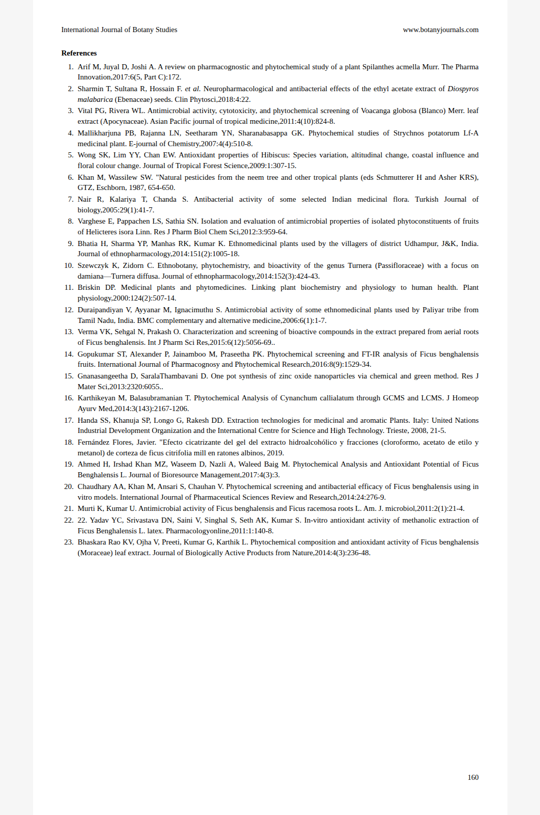International Journal of Botany Studies www.botanyjournals.com
References
Arif M, Juyal D, Joshi A. A review on pharmacognostic and phytochemical study of a plant Spilanthes acmella Murr. The Pharma Innovation,2017:6(5, Part C):172.
Sharmin T, Sultana R, Hossain F. et al. Neuropharmacological and antibacterial effects of the ethyl acetate extract of Diospyros malabarica (Ebenaceae) seeds. Clin Phytosci,2018:4:22.
Vital PG, Rivera WL. Antimicrobial activity, cytotoxicity, and phytochemical screening of Voacanga globosa (Blanco) Merr. leaf extract (Apocynaceae). Asian Pacific journal of tropical medicine,2011:4(10):824-8.
Mallikharjuna PB, Rajanna LN, Seetharam YN, Sharanabasappa GK. Phytochemical studies of Strychnos potatorum Lf-A medicinal plant. E-journal of Chemistry,2007:4(4):510-8.
Wong SK, Lim YY, Chan EW. Antioxidant properties of Hibiscus: Species variation, altitudinal change, coastal influence and floral colour change. Journal of Tropical Forest Science,2009:1:307-15.
Khan M, Wassilew SW. "Natural pesticides from the neem tree and other tropical plants (eds Schmutterer H and Asher KRS), GTZ, Eschborn, 1987, 654-650.
Nair R, Kalariya T, Chanda S. Antibacterial activity of some selected Indian medicinal flora. Turkish Journal of biology,2005:29(1):41-7.
Varghese E, Pappachen LS, Sathia SN. Isolation and evaluation of antimicrobial properties of isolated phytoconstituents of fruits of Helicteres isora Linn. Res J Pharm Biol Chem Sci,2012:3:959-64.
Bhatia H, Sharma YP, Manhas RK, Kumar K. Ethnomedicinal plants used by the villagers of district Udhampur, J&K, India. Journal of ethnopharmacology,2014:151(2):1005-18.
Szewczyk K, Zidorn C. Ethnobotany, phytochemistry, and bioactivity of the genus Turnera (Passifloraceae) with a focus on damiana—Turnera diffusa. Journal of ethnopharmacology,2014:152(3):424-43.
Briskin DP. Medicinal plants and phytomedicines. Linking plant biochemistry and physiology to human health. Plant physiology,2000:124(2):507-14.
Duraipandiyan V, Ayyanar M, Ignacimuthu S. Antimicrobial activity of some ethnomedicinal plants used by Paliyar tribe from Tamil Nadu, India. BMC complementary and alternative medicine,2006:6(1):1-7.
Verma VK, Sehgal N, Prakash O. Characterization and screening of bioactive compounds in the extract prepared from aerial roots of Ficus benghalensis. Int J Pharm Sci Res,2015:6(12):5056-69..
Gopukumar ST, Alexander P, Jainamboo M, Praseetha PK. Phytochemical screening and FT-IR analysis of Ficus benghalensis fruits. International Journal of Pharmacognosy and Phytochemical Research,2016:8(9):1529-34.
Gnanasangeetha D, SaralaThambavani D. One pot synthesis of zinc oxide nanoparticles via chemical and green method. Res J Mater Sci,2013:2320:6055..
Karthikeyan M, Balasubramanian T. Phytochemical Analysis of Cynanchum callialatum through GCMS and LCMS. J Homeop Ayurv Med,2014:3(143):2167-1206.
Handa SS, Khanuja SP, Longo G, Rakesh DD. Extraction technologies for medicinal and aromatic Plants. Italy: United Nations Industrial Development Organization and the International Centre for Science and High Technology. Trieste, 2008, 21-5.
Fernández Flores, Javier. "Efecto cicatrizante del gel del extracto hidroalcohólico y fracciones (cloroformo, acetato de etilo y metanol) de corteza de ficus citrifolia mill en ratones albinos, 2019.
Ahmed H, Irshad Khan MZ, Waseem D, Nazli A, Waleed Baig M. Phytochemical Analysis and Antioxidant Potential of Ficus Benghalensis L. Journal of Bioresource Management,2017:4(3):3.
Chaudhary AA, Khan M, Ansari S, Chauhan V. Phytochemical screening and antibacterial efficacy of Ficus benghalensis using in vitro models. International Journal of Pharmaceutical Sciences Review and Research,2014:24:276-9.
Murti K, Kumar U. Antimicrobial activity of Ficus benghalensis and Ficus racemosa roots L. Am. J. microbiol,2011:2(1):21-4.
22. Yadav YC, Srivastava DN, Saini V, Singhal S, Seth AK, Kumar S. In-vitro antioxidant activity of methanolic extraction of Ficus Benghalensis L. latex. Pharmacologyonline,2011:1:140-8.
Bhaskara Rao KV, Ojha V, Preeti, Kumar G, Karthik L. Phytochemical composition and antioxidant activity of Ficus benghalensis (Moraceae) leaf extract. Journal of Biologically Active Products from Nature,2014:4(3):236-48.
160